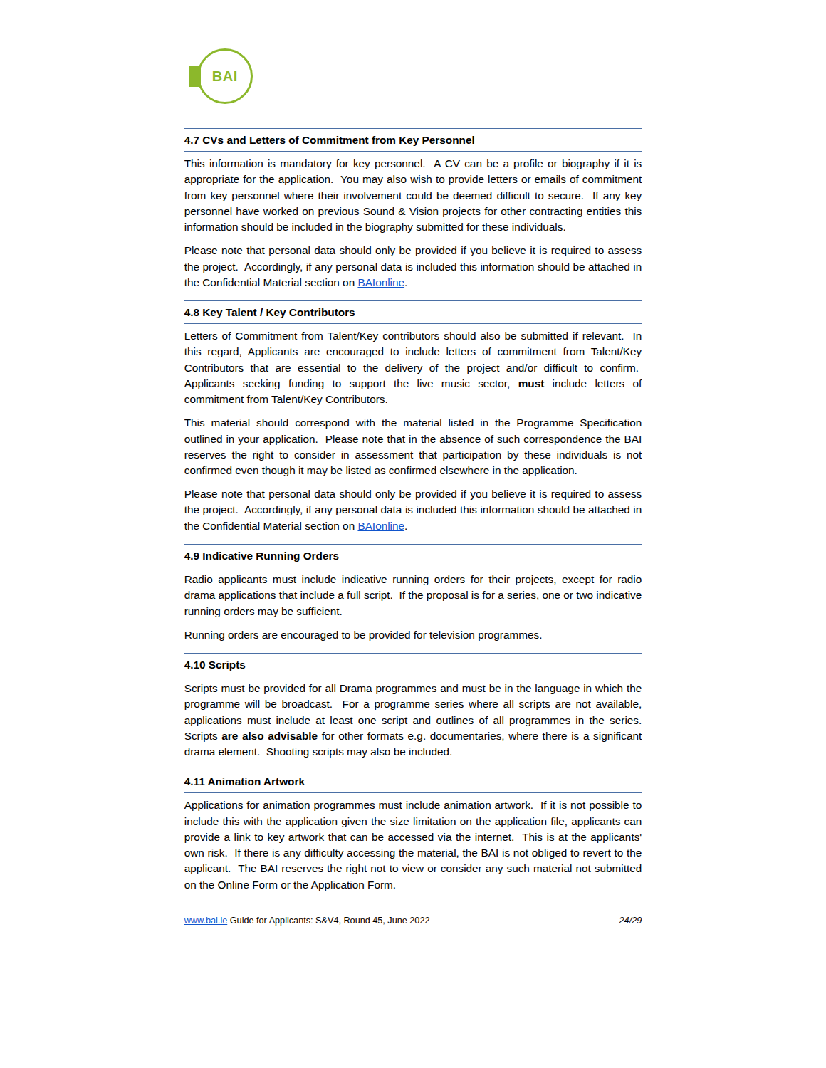BAI
4.7 CVs and Letters of Commitment from Key Personnel
This information is mandatory for key personnel. A CV can be a profile or biography if it is appropriate for the application. You may also wish to provide letters or emails of commitment from key personnel where their involvement could be deemed difficult to secure. If any key personnel have worked on previous Sound & Vision projects for other contracting entities this information should be included in the biography submitted for these individuals.
Please note that personal data should only be provided if you believe it is required to assess the project. Accordingly, if any personal data is included this information should be attached in the Confidential Material section on BAIonline.
4.8 Key Talent / Key Contributors
Letters of Commitment from Talent/Key contributors should also be submitted if relevant. In this regard, Applicants are encouraged to include letters of commitment from Talent/Key Contributors that are essential to the delivery of the project and/or difficult to confirm. Applicants seeking funding to support the live music sector, must include letters of commitment from Talent/Key Contributors.
This material should correspond with the material listed in the Programme Specification outlined in your application. Please note that in the absence of such correspondence the BAI reserves the right to consider in assessment that participation by these individuals is not confirmed even though it may be listed as confirmed elsewhere in the application.
Please note that personal data should only be provided if you believe it is required to assess the project. Accordingly, if any personal data is included this information should be attached in the Confidential Material section on BAIonline.
4.9 Indicative Running Orders
Radio applicants must include indicative running orders for their projects, except for radio drama applications that include a full script. If the proposal is for a series, one or two indicative running orders may be sufficient.
Running orders are encouraged to be provided for television programmes.
4.10 Scripts
Scripts must be provided for all Drama programmes and must be in the language in which the programme will be broadcast. For a programme series where all scripts are not available, applications must include at least one script and outlines of all programmes in the series. Scripts are also advisable for other formats e.g. documentaries, where there is a significant drama element. Shooting scripts may also be included.
4.11 Animation Artwork
Applications for animation programmes must include animation artwork. If it is not possible to include this with the application given the size limitation on the application file, applicants can provide a link to key artwork that can be accessed via the internet. This is at the applicants' own risk. If there is any difficulty accessing the material, the BAI is not obliged to revert to the applicant. The BAI reserves the right not to view or consider any such material not submitted on the Online Form or the Application Form.
www.bai.ie Guide for Applicants: S&V4, Round 45, June 2022
24/29